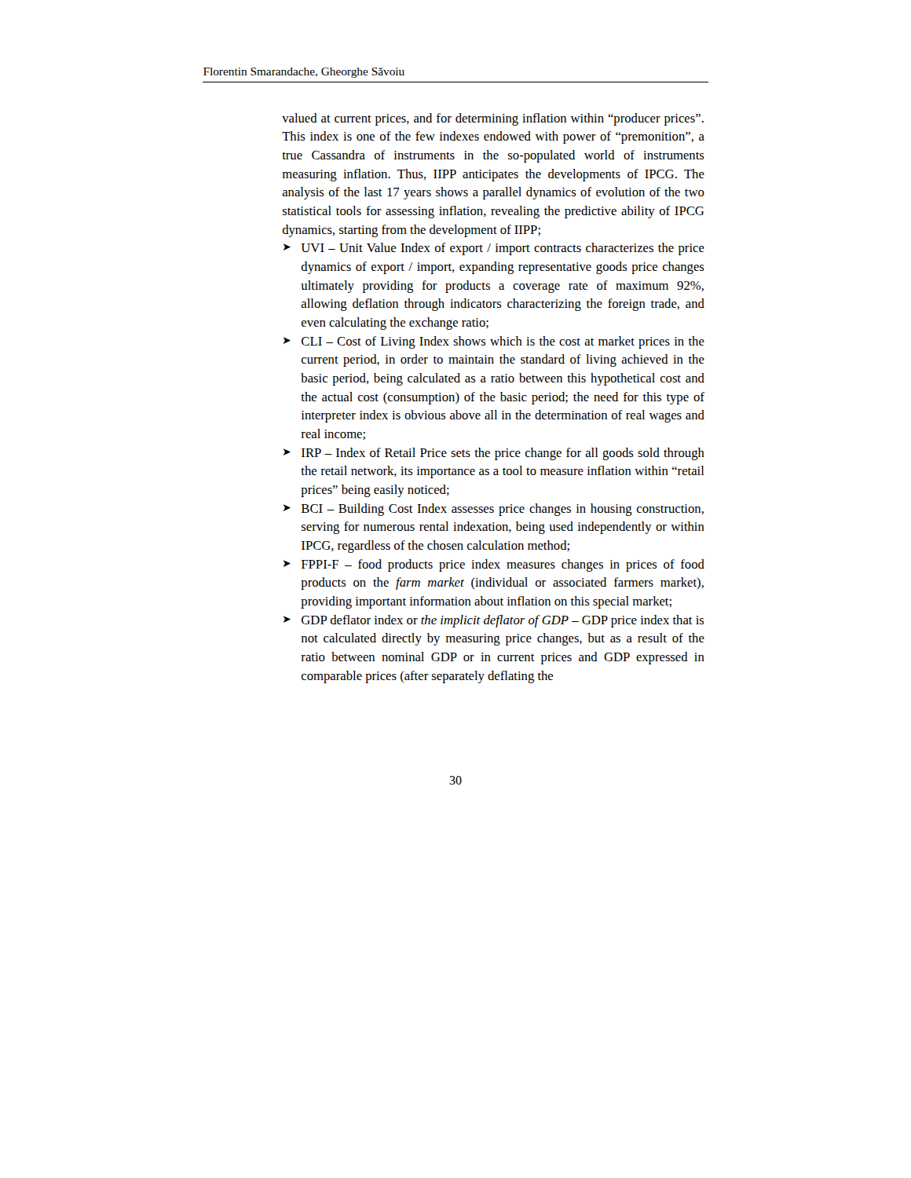Florentin Smarandache, Gheorghe Săvoiu
valued at current prices, and for determining inflation within “producer prices”. This index is one of the few indexes endowed with power of “premonition”, a true Cassandra of instruments in the so-populated world of instruments measuring inflation. Thus, IIPP anticipates the developments of IPCG. The analysis of the last 17 years shows a parallel dynamics of evolution of the two statistical tools for assessing inflation, revealing the predictive ability of IPCG dynamics, starting from the development of IIPP;
UVI – Unit Value Index of export / import contracts characterizes the price dynamics of export / import, expanding representative goods price changes ultimately providing for products a coverage rate of maximum 92%, allowing deflation through indicators characterizing the foreign trade, and even calculating the exchange ratio;
CLI – Cost of Living Index shows which is the cost at market prices in the current period, in order to maintain the standard of living achieved in the basic period, being calculated as a ratio between this hypothetical cost and the actual cost (consumption) of the basic period; the need for this type of interpreter index is obvious above all in the determination of real wages and real income;
IRP – Index of Retail Price sets the price change for all goods sold through the retail network, its importance as a tool to measure inflation within “retail prices” being easily noticed;
BCI – Building Cost Index assesses price changes in housing construction, serving for numerous rental indexation, being used independently or within IPCG, regardless of the chosen calculation method;
FPPI-F – food products price index measures changes in prices of food products on the farm market (individual or associated farmers market), providing important information about inflation on this special market;
GDP deflator index or the implicit deflator of GDP – GDP price index that is not calculated directly by measuring price changes, but as a result of the ratio between nominal GDP or in current prices and GDP expressed in comparable prices (after separately deflating the
30